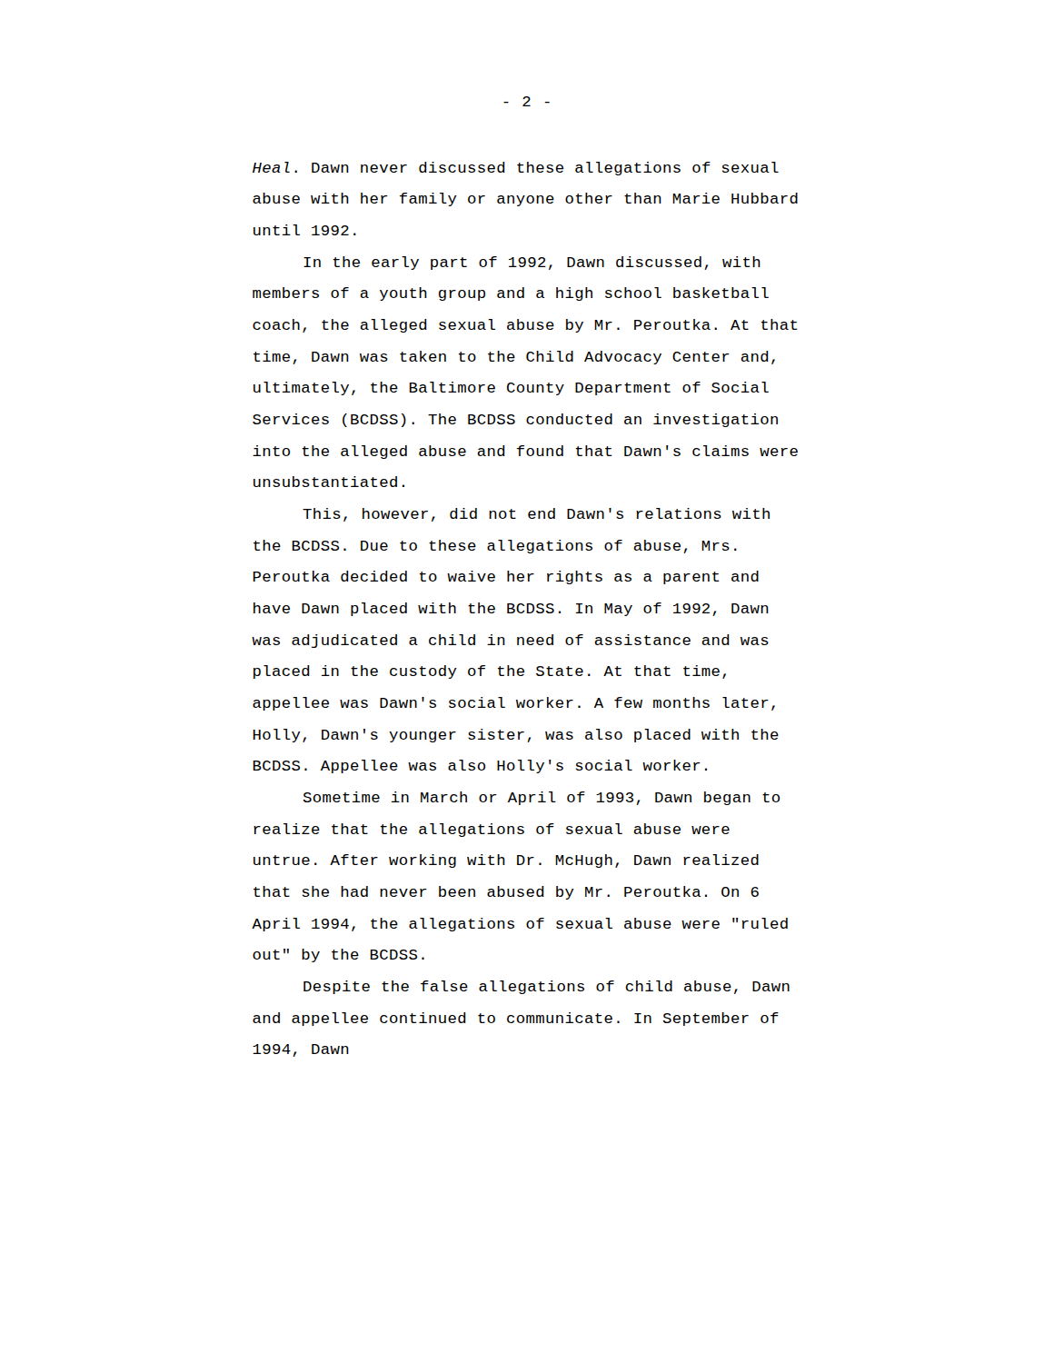- 2 -
Heal. Dawn never discussed these allegations of sexual abuse with her family or anyone other than Marie Hubbard until 1992.
In the early part of 1992, Dawn discussed, with members of a youth group and a high school basketball coach, the alleged sexual abuse by Mr. Peroutka. At that time, Dawn was taken to the Child Advocacy Center and, ultimately, the Baltimore County Department of Social Services (BCDSS). The BCDSS conducted an investigation into the alleged abuse and found that Dawn's claims were unsubstantiated.
This, however, did not end Dawn's relations with the BCDSS. Due to these allegations of abuse, Mrs. Peroutka decided to waive her rights as a parent and have Dawn placed with the BCDSS. In May of 1992, Dawn was adjudicated a child in need of assistance and was placed in the custody of the State. At that time, appellee was Dawn's social worker. A few months later, Holly, Dawn's younger sister, was also placed with the BCDSS. Appellee was also Holly's social worker.
Sometime in March or April of 1993, Dawn began to realize that the allegations of sexual abuse were untrue. After working with Dr. McHugh, Dawn realized that she had never been abused by Mr. Peroutka. On 6 April 1994, the allegations of sexual abuse were "ruled out" by the BCDSS.
Despite the false allegations of child abuse, Dawn and appellee continued to communicate. In September of 1994, Dawn